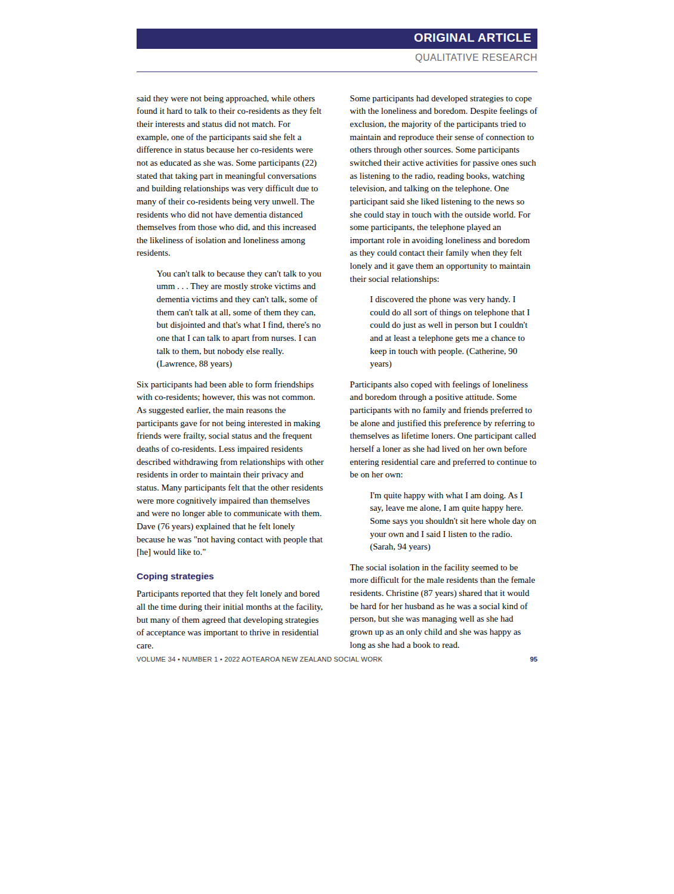ORIGINAL ARTICLE
QUALITATIVE RESEARCH
said they were not being approached, while others found it hard to talk to their co-residents as they felt their interests and status did not match. For example, one of the participants said she felt a difference in status because her co-residents were not as educated as she was. Some participants (22) stated that taking part in meaningful conversations and building relationships was very difficult due to many of their co-residents being very unwell. The residents who did not have dementia distanced themselves from those who did, and this increased the likeliness of isolation and loneliness among residents.
You can't talk to because they can't talk to you umm . . . They are mostly stroke victims and dementia victims and they can't talk, some of them can't talk at all, some of them they can, but disjointed and that's what I find, there's no one that I can talk to apart from nurses. I can talk to them, but nobody else really. (Lawrence, 88 years)
Six participants had been able to form friendships with co-residents; however, this was not common. As suggested earlier, the main reasons the participants gave for not being interested in making friends were frailty, social status and the frequent deaths of co-residents. Less impaired residents described withdrawing from relationships with other residents in order to maintain their privacy and status. Many participants felt that the other residents were more cognitively impaired than themselves and were no longer able to communicate with them. Dave (76 years) explained that he felt lonely because he was "not having contact with people that [he] would like to."
Coping strategies
Participants reported that they felt lonely and bored all the time during their initial months at the facility, but many of them agreed that developing strategies of acceptance was important to thrive in residential care.
Some participants had developed strategies to cope with the loneliness and boredom. Despite feelings of exclusion, the majority of the participants tried to maintain and reproduce their sense of connection to others through other sources. Some participants switched their active activities for passive ones such as listening to the radio, reading books, watching television, and talking on the telephone. One participant said she liked listening to the news so she could stay in touch with the outside world. For some participants, the telephone played an important role in avoiding loneliness and boredom as they could contact their family when they felt lonely and it gave them an opportunity to maintain their social relationships:
I discovered the phone was very handy. I could do all sort of things on telephone that I could do just as well in person but I couldn't and at least a telephone gets me a chance to keep in touch with people. (Catherine, 90 years)
Participants also coped with feelings of loneliness and boredom through a positive attitude. Some participants with no family and friends preferred to be alone and justified this preference by referring to themselves as lifetime loners. One participant called herself a loner as she had lived on her own before entering residential care and preferred to continue to be on her own:
I'm quite happy with what I am doing. As I say, leave me alone, I am quite happy here. Some says you shouldn't sit here whole day on your own and I said I listen to the radio. (Sarah, 94 years)
The social isolation in the facility seemed to be more difficult for the male residents than the female residents. Christine (87 years) shared that it would be hard for her husband as he was a social kind of person, but she was managing well as she had grown up as an only child and she was happy as long as she had a book to read.
VOLUME 34 • NUMBER 1 • 2022 AOTEAROA NEW ZEALAND SOCIAL WORK
95